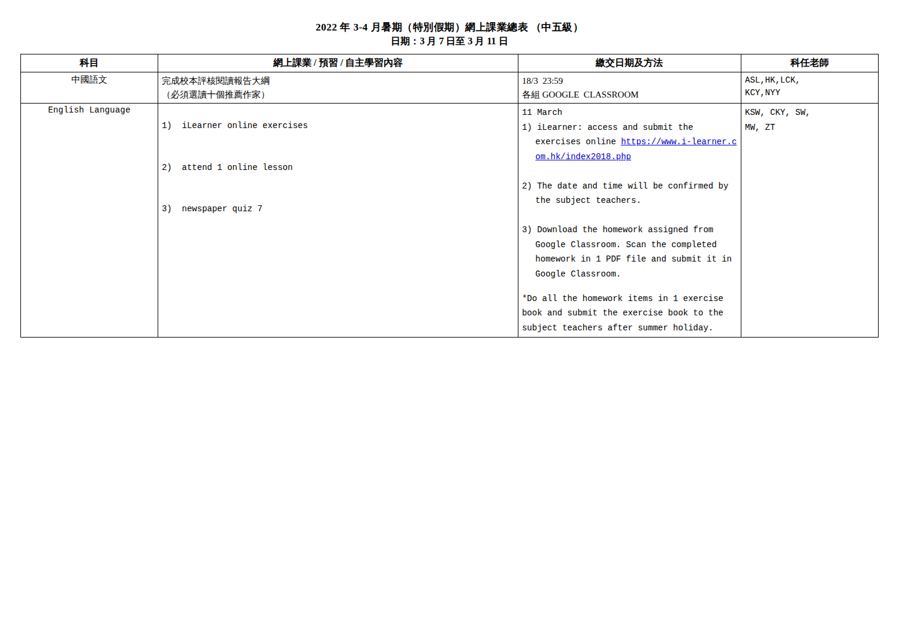2022 年 3-4 月暑期（特別假期）網上課業總表 （中五級）
日期：3 月 7 日至 3 月 11 日
| 科目 | 網上課業 / 預習 / 自主學習內容 | 繳交日期及方法 | 科任老師 |
| --- | --- | --- | --- |
| 中國語文 | 完成校本評核閱讀報告大綱 （必須選讀十個推薦作家） | 18/3 23:59 各組 GOOGLE CLASSROOM | ASL,HK,LCK, KCY,NYY |
| English Language | 1) iLearner online exercises 2) attend 1 online lesson 3) newspaper quiz 7 | 11 March 1) iLearner: access and submit the exercises online https://www.i-learner.com.hk/index2018.php 2) The date and time will be confirmed by the subject teachers. 3) Download the homework assigned from Google Classroom. Scan the completed homework in 1 PDF file and submit it in Google Classroom. *Do all the homework items in 1 exercise book and submit the exercise book to the subject teachers after summer holiday. | KSW, CKY, SW, MW, ZT |